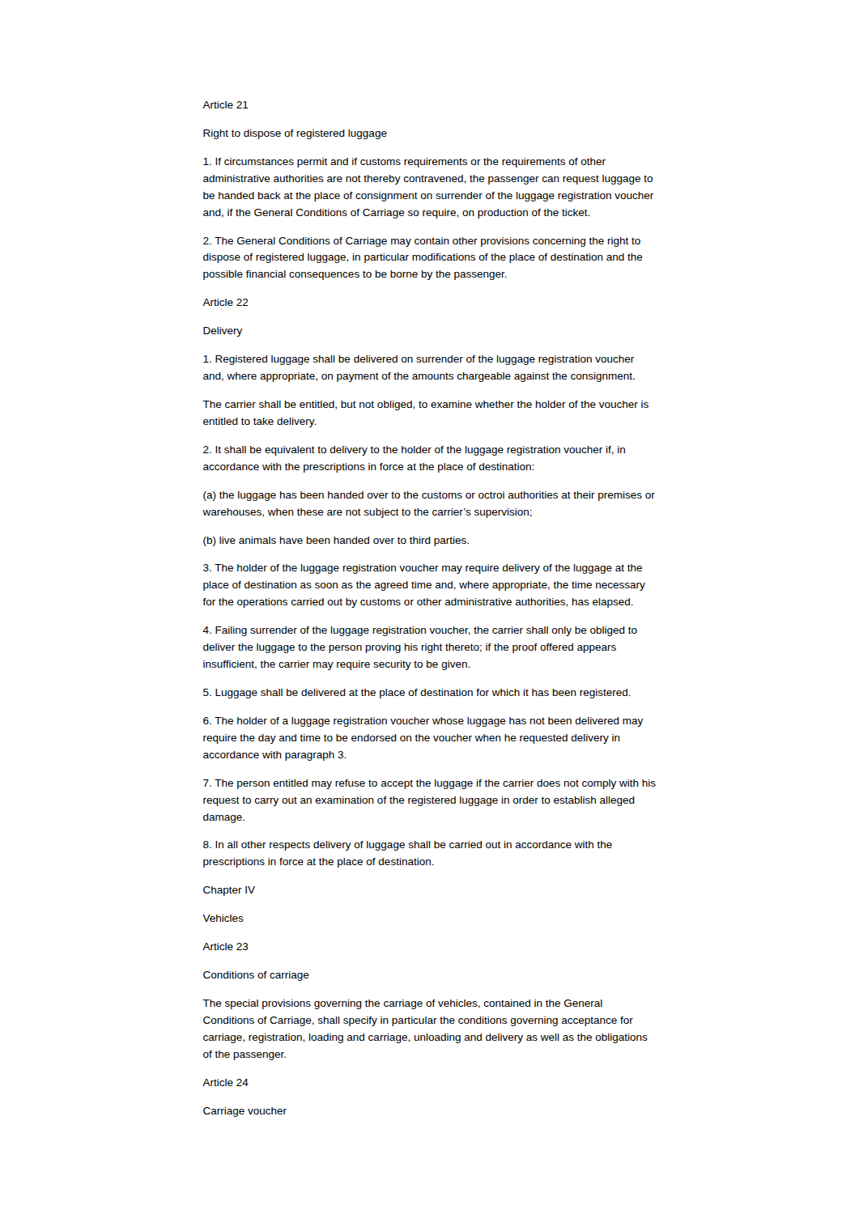Article 21
Right to dispose of registered luggage
1. If circumstances permit and if customs requirements or the requirements of other administrative authorities are not thereby contravened, the passenger can request luggage to be handed back at the place of consignment on surrender of the luggage registration voucher and, if the General Conditions of Carriage so require, on production of the ticket.
2. The General Conditions of Carriage may contain other provisions concerning the right to dispose of registered luggage, in particular modifications of the place of destination and the possible financial consequences to be borne by the passenger.
Article 22
Delivery
1. Registered luggage shall be delivered on surrender of the luggage registration voucher and, where appropriate, on payment of the amounts chargeable against the consignment.
The carrier shall be entitled, but not obliged, to examine whether the holder of the voucher is entitled to take delivery.
2. It shall be equivalent to delivery to the holder of the luggage registration voucher if, in accordance with the prescriptions in force at the place of destination:
(a) the luggage has been handed over to the customs or octroi authorities at their premises or warehouses, when these are not subject to the carrier’s supervision;
(b) live animals have been handed over to third parties.
3. The holder of the luggage registration voucher may require delivery of the luggage at the place of destination as soon as the agreed time and, where appropriate, the time necessary for the operations carried out by customs or other administrative authorities, has elapsed.
4. Failing surrender of the luggage registration voucher, the carrier shall only be obliged to deliver the luggage to the person proving his right thereto; if the proof offered appears insufficient, the carrier may require security to be given.
5. Luggage shall be delivered at the place of destination for which it has been registered.
6. The holder of a luggage registration voucher whose luggage has not been delivered may require the day and time to be endorsed on the voucher when he requested delivery in accordance with paragraph 3.
7. The person entitled may refuse to accept the luggage if the carrier does not comply with his request to carry out an examination of the registered luggage in order to establish alleged damage.
8. In all other respects delivery of luggage shall be carried out in accordance with the prescriptions in force at the place of destination.
Chapter IV
Vehicles
Article 23
Conditions of carriage
The special provisions governing the carriage of vehicles, contained in the General Conditions of Carriage, shall specify in particular the conditions governing acceptance for carriage, registration, loading and carriage, unloading and delivery as well as the obligations of the passenger.
Article 24
Carriage voucher